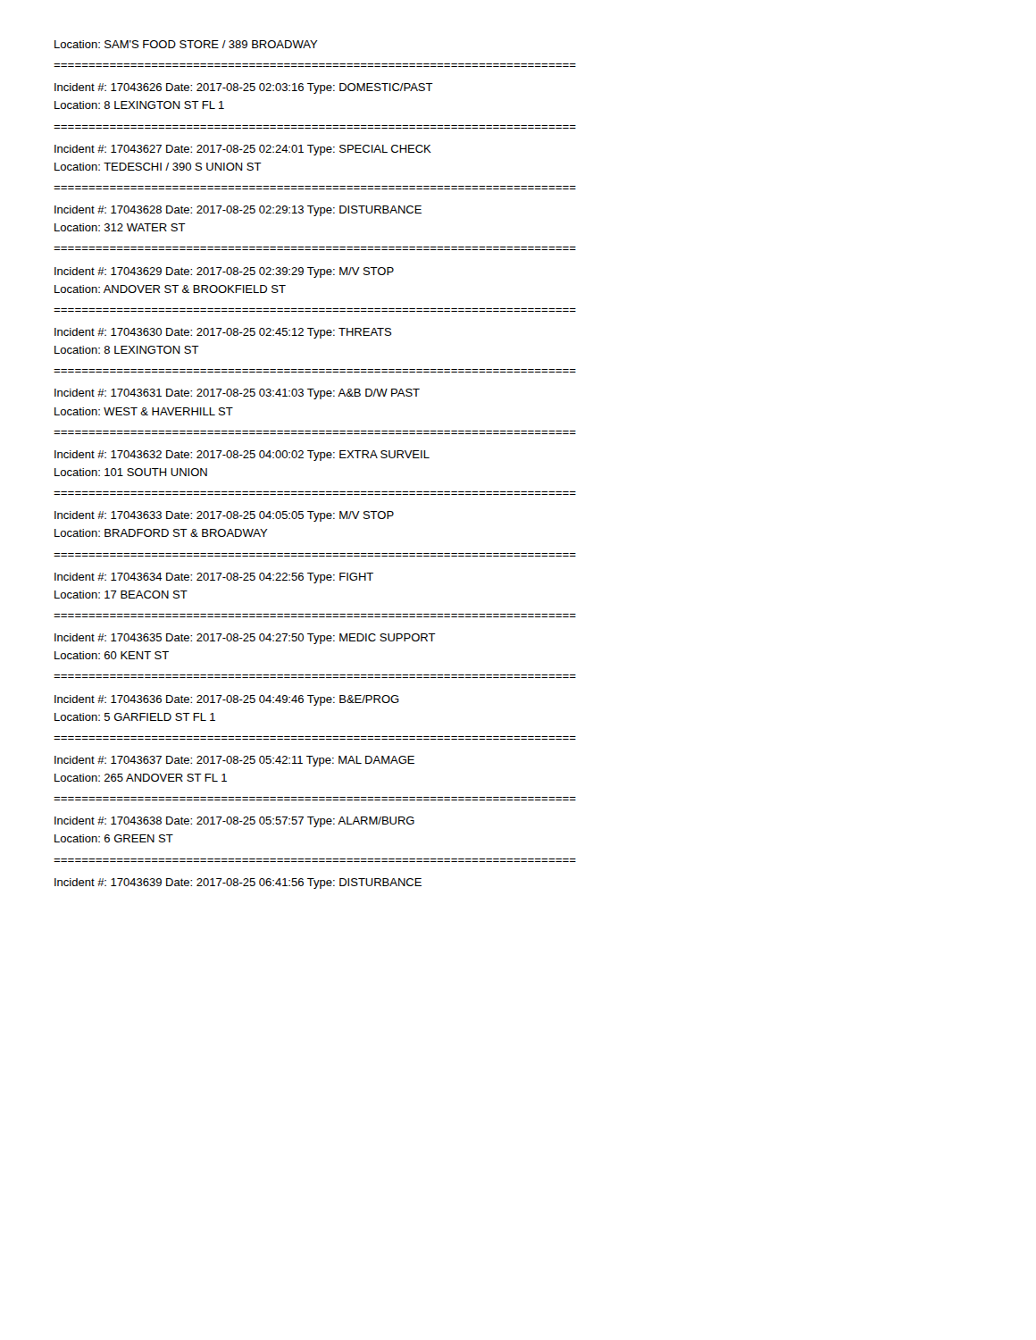Location: SAM'S FOOD STORE / 389 BROADWAY
===========================================================================
Incident #: 17043626 Date: 2017-08-25 02:03:16 Type: DOMESTIC/PAST
Location: 8 LEXINGTON ST FL 1
===========================================================================
Incident #: 17043627 Date: 2017-08-25 02:24:01 Type: SPECIAL CHECK
Location: TEDESCHI / 390 S UNION ST
===========================================================================
Incident #: 17043628 Date: 2017-08-25 02:29:13 Type: DISTURBANCE
Location: 312 WATER ST
===========================================================================
Incident #: 17043629 Date: 2017-08-25 02:39:29 Type: M/V STOP
Location: ANDOVER ST & BROOKFIELD ST
===========================================================================
Incident #: 17043630 Date: 2017-08-25 02:45:12 Type: THREATS
Location: 8 LEXINGTON ST
===========================================================================
Incident #: 17043631 Date: 2017-08-25 03:41:03 Type: A&B D/W PAST
Location: WEST & HAVERHILL ST
===========================================================================
Incident #: 17043632 Date: 2017-08-25 04:00:02 Type: EXTRA SURVEIL
Location: 101 SOUTH UNION
===========================================================================
Incident #: 17043633 Date: 2017-08-25 04:05:05 Type: M/V STOP
Location: BRADFORD ST & BROADWAY
===========================================================================
Incident #: 17043634 Date: 2017-08-25 04:22:56 Type: FIGHT
Location: 17 BEACON ST
===========================================================================
Incident #: 17043635 Date: 2017-08-25 04:27:50 Type: MEDIC SUPPORT
Location: 60 KENT ST
===========================================================================
Incident #: 17043636 Date: 2017-08-25 04:49:46 Type: B&E/PROG
Location: 5 GARFIELD ST FL 1
===========================================================================
Incident #: 17043637 Date: 2017-08-25 05:42:11 Type: MAL DAMAGE
Location: 265 ANDOVER ST FL 1
===========================================================================
Incident #: 17043638 Date: 2017-08-25 05:57:57 Type: ALARM/BURG
Location: 6 GREEN ST
===========================================================================
Incident #: 17043639 Date: 2017-08-25 06:41:56 Type: DISTURBANCE